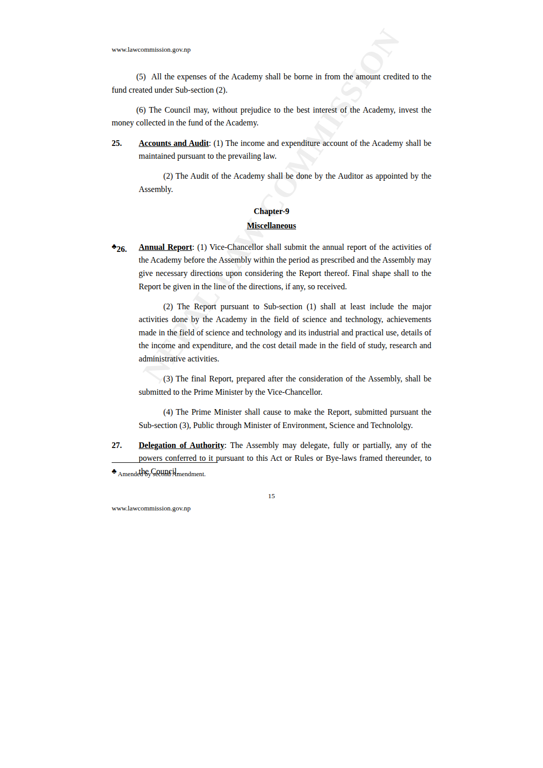NEPAL LAW COMMISSION
www.lawcommission.gov.np
(5) All the expenses of the Academy shall be borne in from the amount credited to the fund created under Sub-section (2).
(6) The Council may, without prejudice to the best interest of the Academy, invest the money collected in the fund of the Academy.
25.
Accounts and Audit: (1) The income and expenditure account of the Academy shall be maintained pursuant to the prevailing law.
(2) The Audit of the Academy shall be done by the Auditor as appointed by the Assembly.
Chapter-9
Miscellaneous
♣26.
Annual Report: (1) Vice-Chancellor shall submit the annual report of the activities of the Academy before the Assembly within the period as prescribed and the Assembly may give necessary directions upon considering the Report thereof. Final shape shall to the Report be given in the line of the directions, if any, so received.
(2) The Report pursuant to Sub-section (1) shall at least include the major activities done by the Academy in the field of science and technology, achievements made in the field of science and technology and its industrial and practical use, details of the income and expenditure, and the cost detail made in the field of study, research and administrative activities.
(3) The final Report, prepared after the consideration of the Assembly, shall be submitted to the Prime Minister by the Vice-Chancellor.
(4) The Prime Minister shall cause to make the Report, submitted pursuant the Sub-section (3), Public through Minister of Environment, Science and Technololgy.
27.
Delegation of Authority: The Assembly may delegate, fully or partially, any of the powers conferred to it pursuant to this Act or Rules or Bye-laws framed thereunder, to the Council.
♣ Amended by second Amendment.
15
www.lawcommission.gov.np